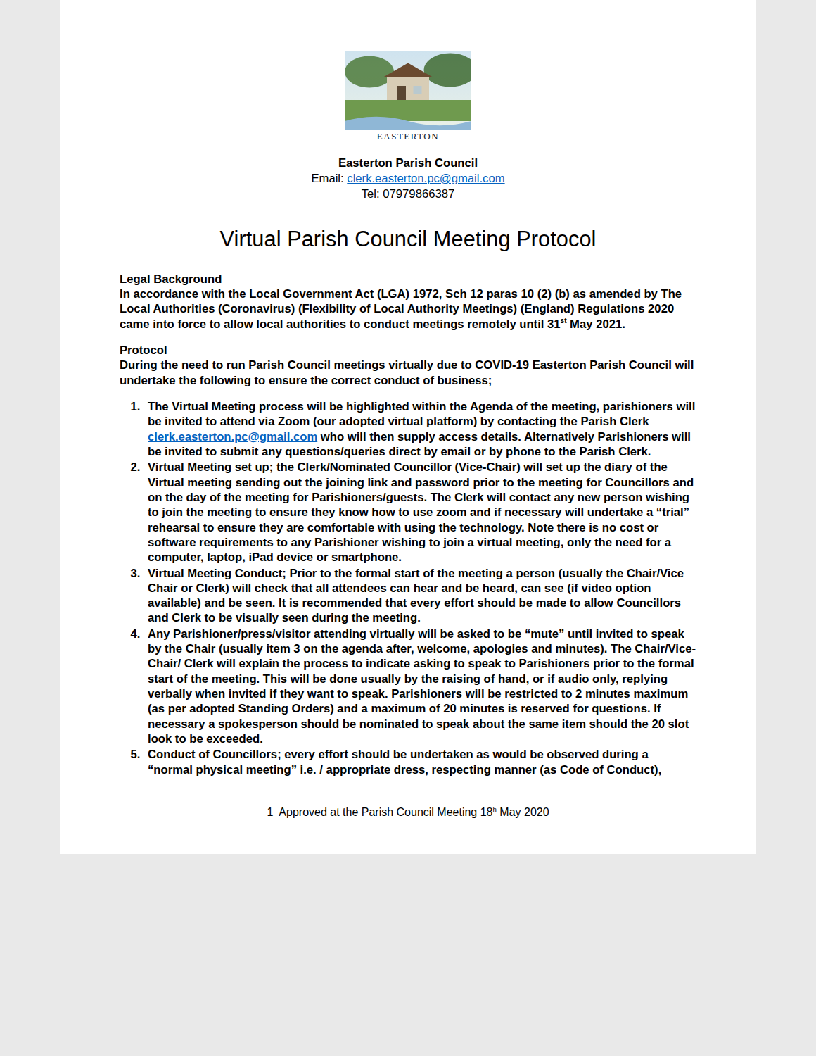Easterton Parish Council
Email: clerk.easterton.pc@gmail.com
Tel: 07979866387
Virtual Parish Council Meeting Protocol
Legal Background
In accordance with the Local Government Act (LGA) 1972, Sch 12 paras 10 (2) (b) as amended by The Local Authorities (Coronavirus) (Flexibility of Local Authority Meetings) (England) Regulations 2020 came into force to allow local authorities to conduct meetings remotely until 31st May 2021.
Protocol
During the need to run Parish Council meetings virtually due to COVID-19 Easterton Parish Council will undertake the following to ensure the correct conduct of business;
The Virtual Meeting process will be highlighted within the Agenda of the meeting, parishioners will be invited to attend via Zoom (our adopted virtual platform) by contacting the Parish Clerk clerk.easterton.pc@gmail.com who will then supply access details. Alternatively Parishioners will be invited to submit any questions/queries direct by email or by phone to the Parish Clerk.
Virtual Meeting set up; the Clerk/Nominated Councillor (Vice-Chair) will set up the diary of the Virtual meeting sending out the joining link and password prior to the meeting for Councillors and on the day of the meeting for Parishioners/guests. The Clerk will contact any new person wishing to join the meeting to ensure they know how to use zoom and if necessary will undertake a “trial” rehearsal to ensure they are comfortable with using the technology. Note there is no cost or software requirements to any Parishioner wishing to join a virtual meeting, only the need for a computer, laptop, iPad device or smartphone.
Virtual Meeting Conduct; Prior to the formal start of the meeting a person (usually the Chair/Vice Chair or Clerk) will check that all attendees can hear and be heard, can see (if video option available) and be seen. It is recommended that every effort should be made to allow Councillors and Clerk to be visually seen during the meeting.
Any Parishioner/press/visitor attending virtually will be asked to be “mute” until invited to speak by the Chair (usually item 3 on the agenda after, welcome, apologies and minutes). The Chair/Vice-Chair/ Clerk will explain the process to indicate asking to speak to Parishioners prior to the formal start of the meeting. This will be done usually by the raising of hand, or if audio only, replying verbally when invited if they want to speak. Parishioners will be restricted to 2 minutes maximum (as per adopted Standing Orders) and a maximum of 20 minutes is reserved for questions. If necessary a spokesperson should be nominated to speak about the same item should the 20 slot look to be exceeded.
Conduct of Councillors; every effort should be undertaken as would be observed during a “normal physical meeting” i.e. / appropriate dress, respecting manner (as Code of Conduct),
1 Approved at the Parish Council Meeting 18h May 2020